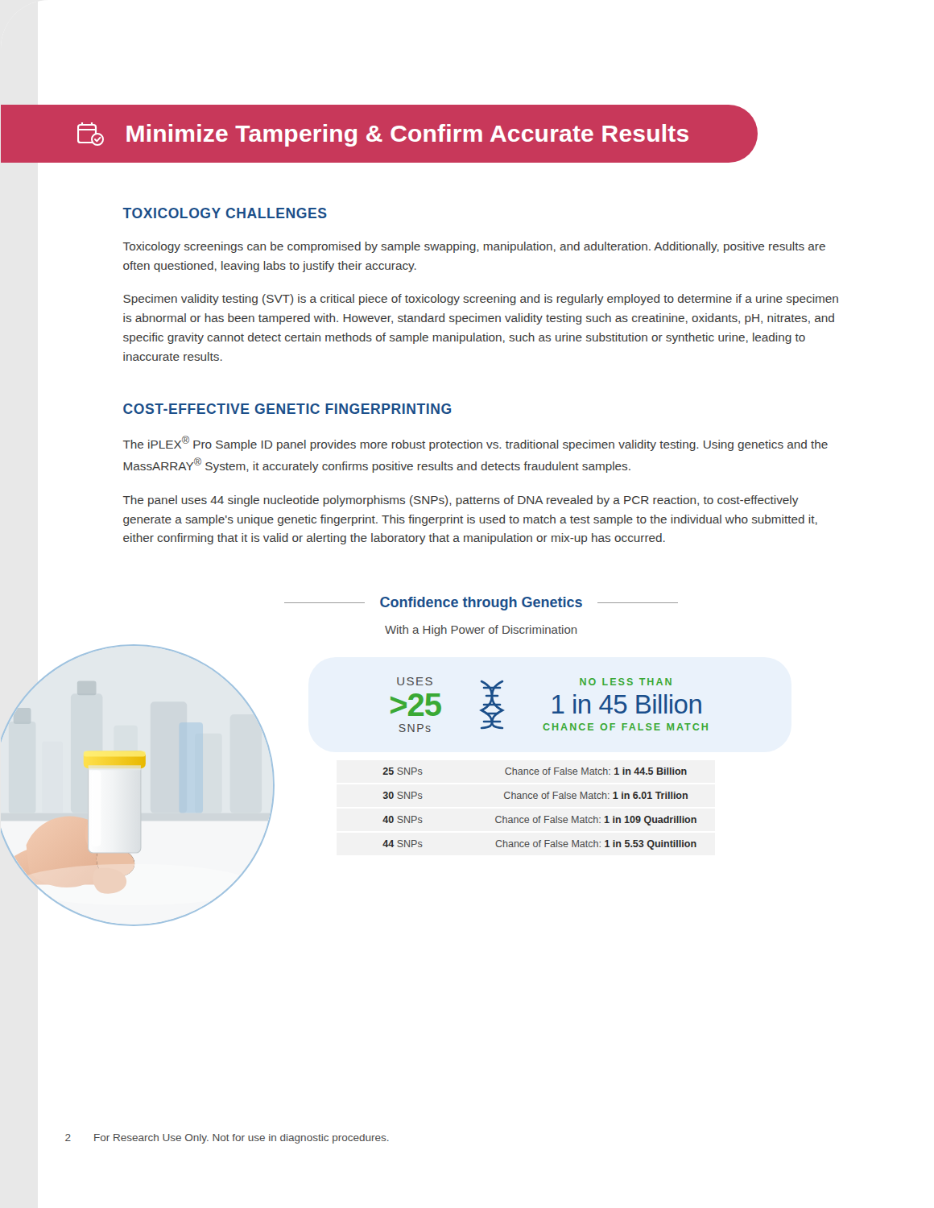Minimize Tampering & Confirm Accurate Results
Toxicology Challenges
Toxicology screenings can be compromised by sample swapping, manipulation, and adulteration. Additionally, positive results are often questioned, leaving labs to justify their accuracy.
Specimen validity testing (SVT) is a critical piece of toxicology screening and is regularly employed to determine if a urine specimen is abnormal or has been tampered with. However, standard specimen validity testing such as creatinine, oxidants, pH, nitrates, and specific gravity cannot detect certain methods of sample manipulation, such as urine substitution or synthetic urine, leading to inaccurate results.
Cost-Effective Genetic Fingerprinting
The iPLEX® Pro Sample ID panel provides more robust protection vs. traditional specimen validity testing. Using genetics and the MassARRAY® System, it accurately confirms positive results and detects fraudulent samples.
The panel uses 44 single nucleotide polymorphisms (SNPs), patterns of DNA revealed by a PCR reaction, to cost-effectively generate a sample's unique genetic fingerprint. This fingerprint is used to match a test sample to the individual who submitted it, either confirming that it is valid or alerting the laboratory that a manipulation or mix-up has occurred.
Confidence through Genetics
With a High Power of Discrimination
USES
>25
SNPs
NO LESS THAN
1 in 45 Billion
CHANCE OF FALSE MATCH
| 25 SNPs | Chance of False Match: 1 in 44.5 Billion |
| 30 SNPs | Chance of False Match: 1 in 6.01 Trillion |
| 40 SNPs | Chance of False Match: 1 in 109 Quadrillion |
| 44 SNPs | Chance of False Match: 1 in 5.53 Quintillion |
2 For Research Use Only. Not for use in diagnostic procedures.